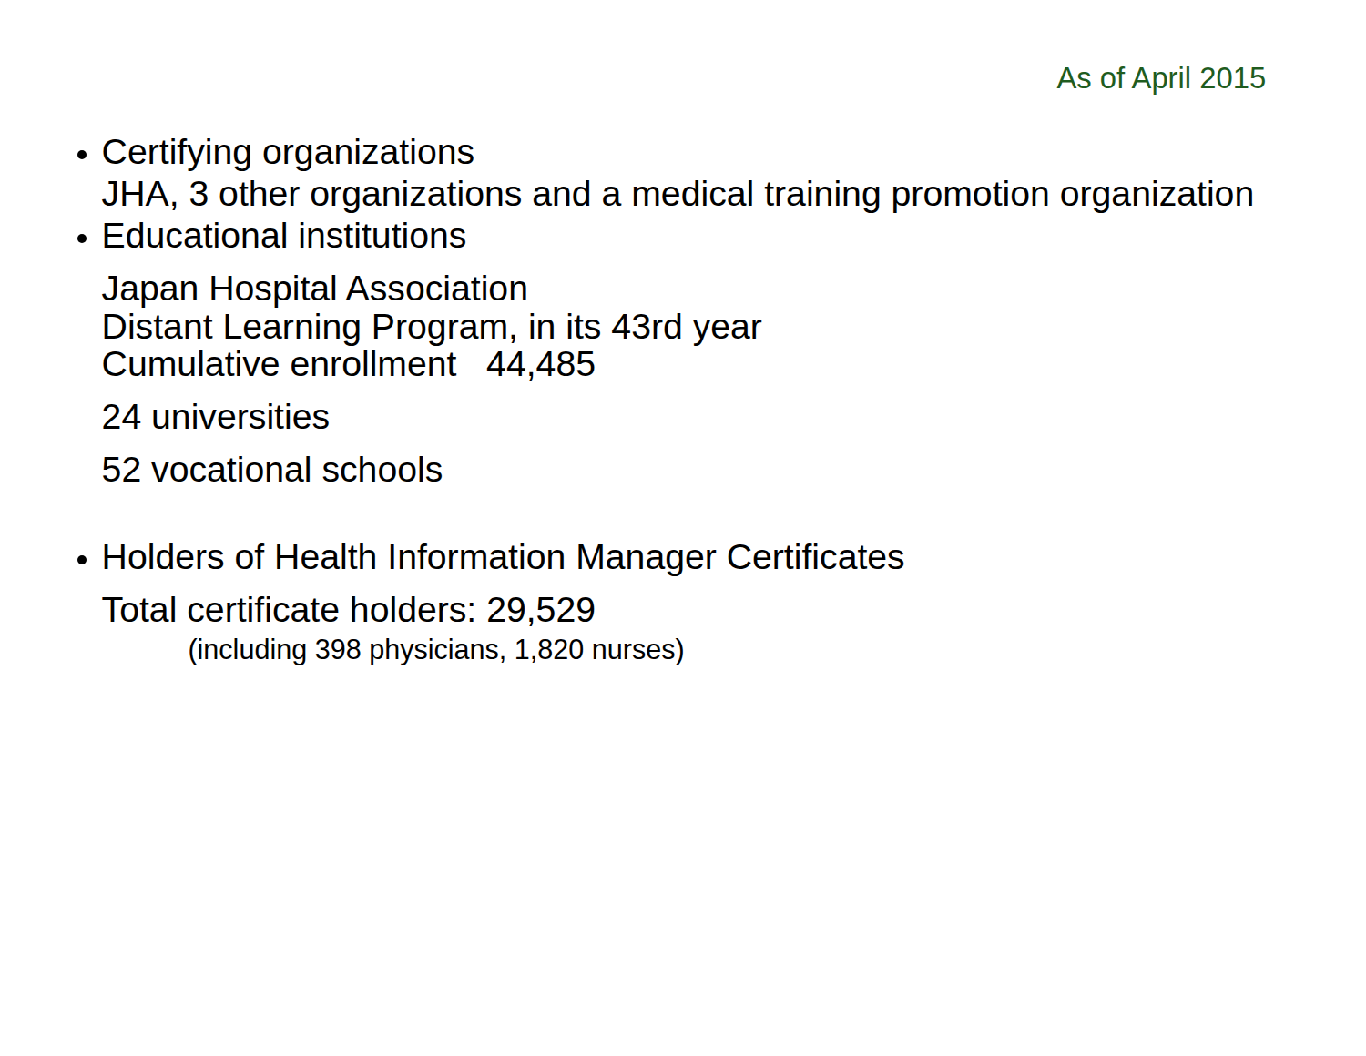As of April 2015
Certifying organizations JHA, 3 other organizations and a medical training promotion organization
Educational institutions Japan Hospital Association
Distant Learning Program, in its 43rd year
Cumulative enrollment 44,485 24 universities 52 vocational schools
Holders of Health Information Manager Certificates Total certificate holders: 29,529 (including 398 physicians, 1,820 nurses)